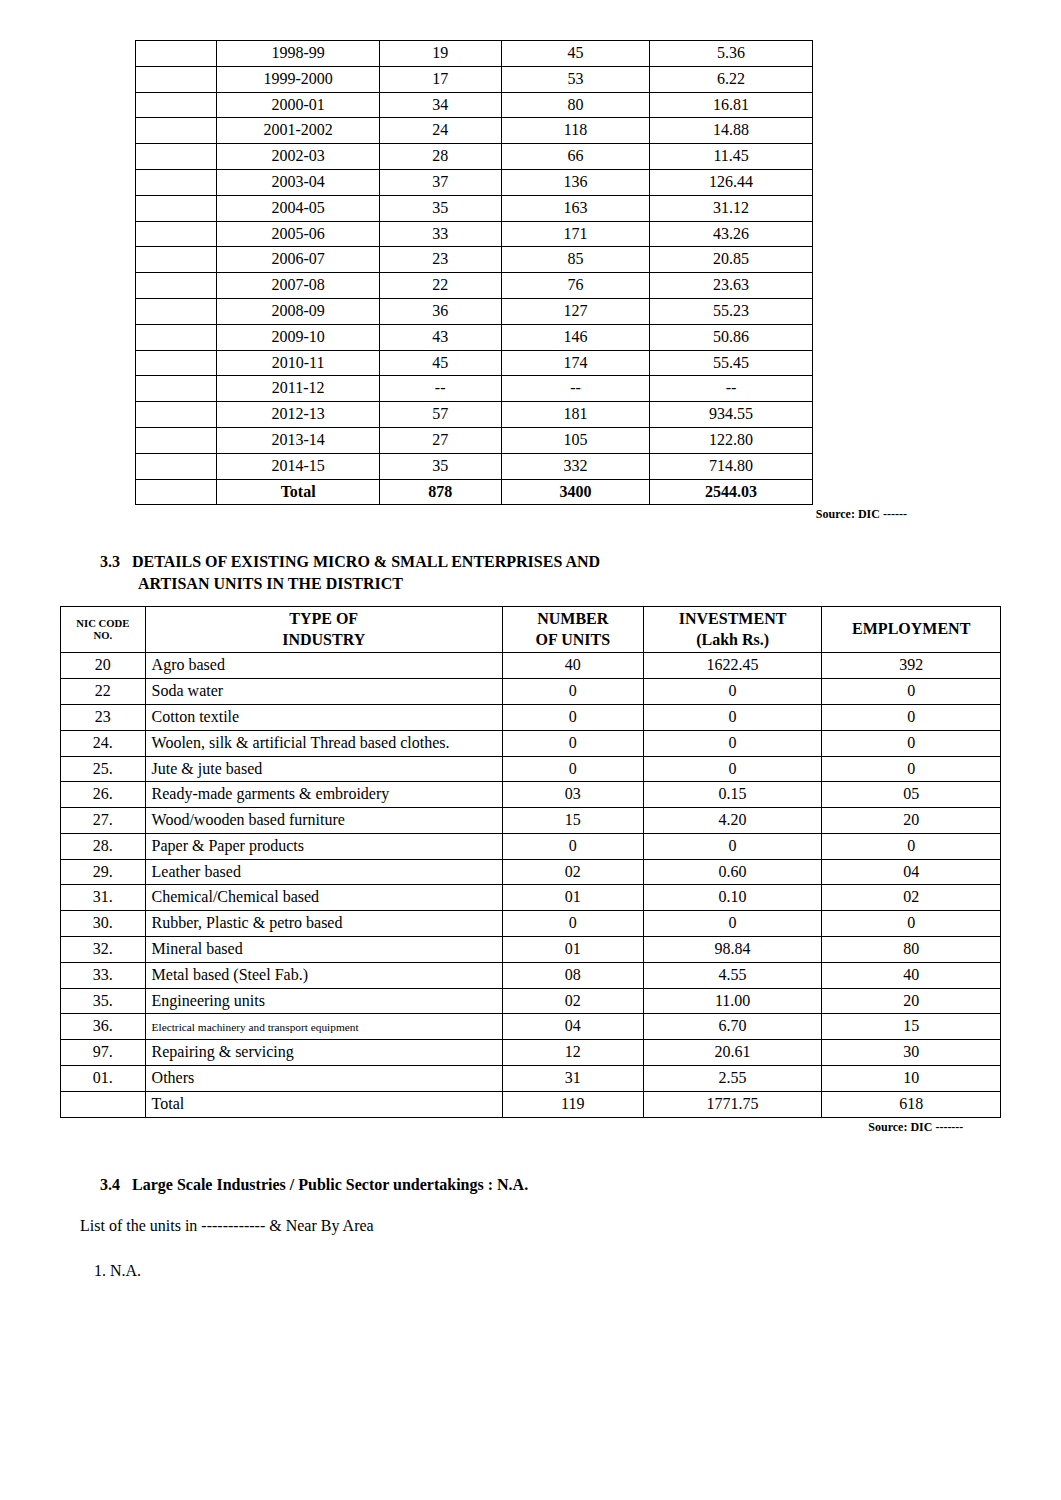| | 1998-99 | 19 | 45 | 5.36 |
| | 1999-2000 | 17 | 53 | 6.22 |
| | 2000-01 | 34 | 80 | 16.81 |
| | 2001-2002 | 24 | 118 | 14.88 |
| | 2002-03 | 28 | 66 | 11.45 |
| | 2003-04 | 37 | 136 | 126.44 |
| | 2004-05 | 35 | 163 | 31.12 |
| | 2005-06 | 33 | 171 | 43.26 |
| | 2006-07 | 23 | 85 | 20.85 |
| | 2007-08 | 22 | 76 | 23.63 |
| | 2008-09 | 36 | 127 | 55.23 |
| | 2009-10 | 43 | 146 | 50.86 |
| | 2010-11 | 45 | 174 | 55.45 |
| | 2011-12 | -- | -- | -- |
| | 2012-13 | 57 | 181 | 934.55 |
| | 2013-14 | 27 | 105 | 122.80 |
| | 2014-15 | 35 | 332 | 714.80 |
| | Total | 878 | 3400 | 2544.03 |
Source: DIC ------
3.3 Details of existing Micro & Small Enterprises and Artisan Units in the District
| NIC CODE NO. | TYPE OF INDUSTRY | NUMBER OF UNITS | INVESTMENT (Lakh Rs.) | EMPLOYMENT |
| --- | --- | --- | --- | --- |
| 20 | Agro based | 40 | 1622.45 | 392 |
| 22 | Soda water | 0 | 0 | 0 |
| 23 | Cotton textile | 0 | 0 | 0 |
| 24. | Woolen, silk & artificial Thread based clothes. | 0 | 0 | 0 |
| 25. | Jute & jute based | 0 | 0 | 0 |
| 26. | Ready-made garments & embroidery | 03 | 0.15 | 05 |
| 27. | Wood/wooden based furniture | 15 | 4.20 | 20 |
| 28. | Paper & Paper products | 0 | 0 | 0 |
| 29. | Leather based | 02 | 0.60 | 04 |
| 31. | Chemical/Chemical based | 01 | 0.10 | 02 |
| 30. | Rubber, Plastic & petro based | 0 | 0 | 0 |
| 32. | Mineral based | 01 | 98.84 | 80 |
| 33. | Metal based (Steel Fab.) | 08 | 4.55 | 40 |
| 35. | Engineering units | 02 | 11.00 | 20 |
| 36. | Electrical machinery and transport equipment | 04 | 6.70 | 15 |
| 97. | Repairing & servicing | 12 | 20.61 | 30 |
| 01. | Others | 31 | 2.55 | 10 |
| | Total | 119 | 1771.75 | 618 |
Source: DIC -------
3.4 Large Scale Industries / Public Sector undertakings : N.A.
List of the units in ------------ & Near By Area
N.A.